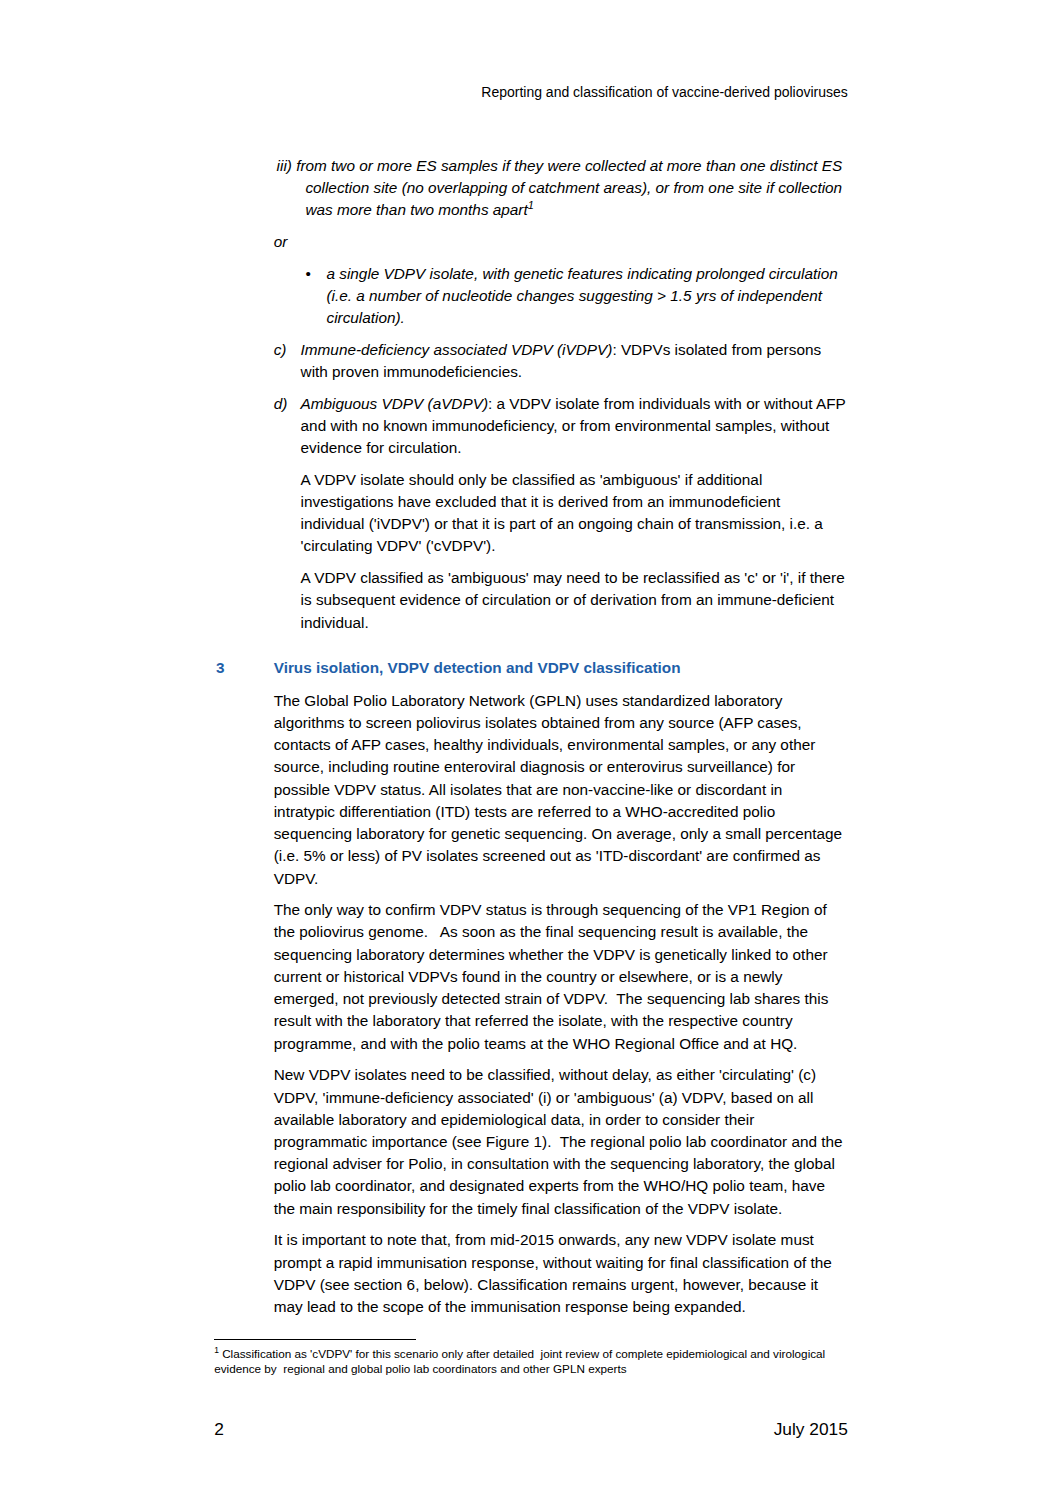Reporting and classification of vaccine-derived polioviruses
iii) from two or more ES samples if they were collected at more than one distinct ES collection site (no overlapping of catchment areas), or from one site if collection was more than two months apart1
or
a single VDPV isolate, with genetic features indicating prolonged circulation (i.e. a number of nucleotide changes suggesting > 1.5 yrs of independent circulation).
c) Immune-deficiency associated VDPV (iVDPV): VDPVs isolated from persons with proven immunodeficiencies.
d) Ambiguous VDPV (aVDPV): a VDPV isolate from individuals with or without AFP and with no known immunodeficiency, or from environmental samples, without evidence for circulation.
A VDPV isolate should only be classified as 'ambiguous' if additional investigations have excluded that it is derived from an immunodeficient individual ('iVDPV') or that it is part of an ongoing chain of transmission, i.e. a 'circulating VDPV' ('cVDPV').
A VDPV classified as 'ambiguous' may need to be reclassified as 'c' or 'i', if there is subsequent evidence of circulation or of derivation from an immune-deficient individual.
3 Virus isolation, VDPV detection and VDPV classification
The Global Polio Laboratory Network (GPLN) uses standardized laboratory algorithms to screen poliovirus isolates obtained from any source (AFP cases, contacts of AFP cases, healthy individuals, environmental samples, or any other source, including routine enteroviral diagnosis or enterovirus surveillance) for possible VDPV status. All isolates that are non-vaccine-like or discordant in intratypic differentiation (ITD) tests are referred to a WHO-accredited polio sequencing laboratory for genetic sequencing. On average, only a small percentage (i.e. 5% or less) of PV isolates screened out as 'ITD-discordant' are confirmed as VDPV.
The only way to confirm VDPV status is through sequencing of the VP1 Region of the poliovirus genome. As soon as the final sequencing result is available, the sequencing laboratory determines whether the VDPV is genetically linked to other current or historical VDPVs found in the country or elsewhere, or is a newly emerged, not previously detected strain of VDPV. The sequencing lab shares this result with the laboratory that referred the isolate, with the respective country programme, and with the polio teams at the WHO Regional Office and at HQ.
New VDPV isolates need to be classified, without delay, as either 'circulating' (c) VDPV, 'immune-deficiency associated' (i) or 'ambiguous' (a) VDPV, based on all available laboratory and epidemiological data, in order to consider their programmatic importance (see Figure 1). The regional polio lab coordinator and the regional adviser for Polio, in consultation with the sequencing laboratory, the global polio lab coordinator, and designated experts from the WHO/HQ polio team, have the main responsibility for the timely final classification of the VDPV isolate.
It is important to note that, from mid-2015 onwards, any new VDPV isolate must prompt a rapid immunisation response, without waiting for final classification of the VDPV (see section 6, below). Classification remains urgent, however, because it may lead to the scope of the immunisation response being expanded.
1 Classification as 'cVDPV' for this scenario only after detailed joint review of complete epidemiological and virological evidence by regional and global polio lab coordinators and other GPLN experts
2
July 2015